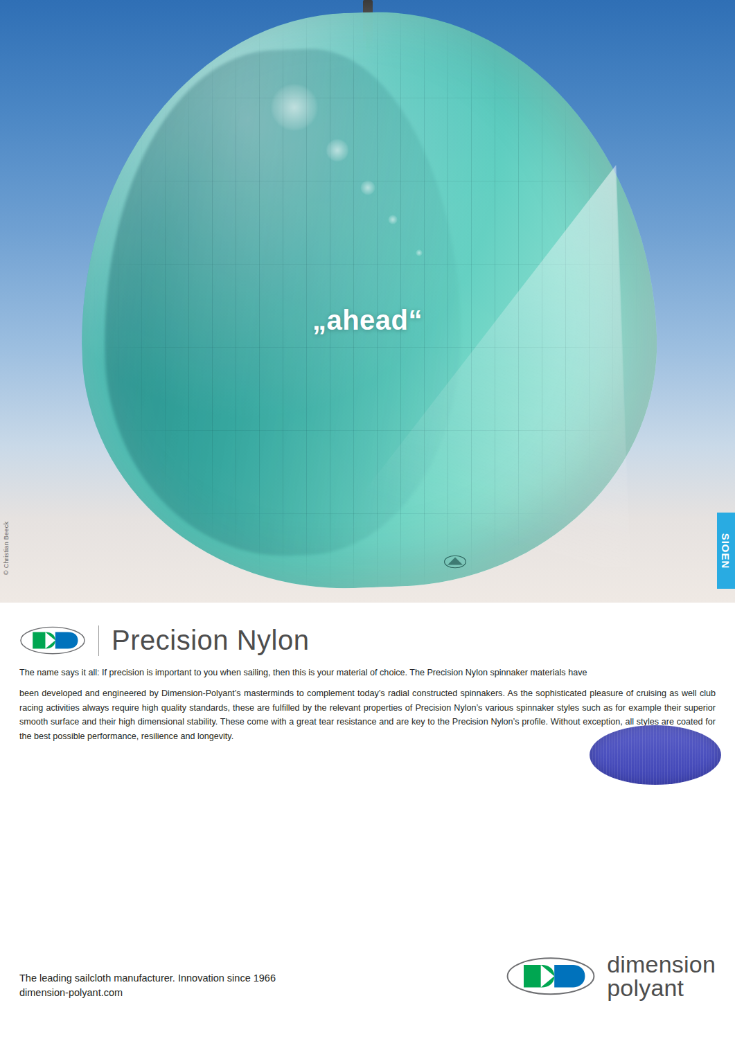„ahead“
© Christian Beeck
SIOEN
Precision Nylon
The name says it all: If precision is important to you when sailing, then this is your material of choice. The Precision Nylon spinnaker materials have
been developed and engineered by Dimension-Polyant’s masterminds to complement today’s radial constructed spinnakers. As the sophisticated pleasure of cruising as well club racing activities always require high quality standards, these are fulfilled by the relevant properties of Precision Nylon’s various spinnaker styles such as for example their superior smooth surface and their high dimensional stability. These come with a great tear resistance and are key to the Precision Nylon’s profile. Without exception, all styles are coated for the best possible performance, resilience and longevity.
The leading sailcloth manufacturer. Innovation since 1966
dimension-polyant.com
dimension polyant